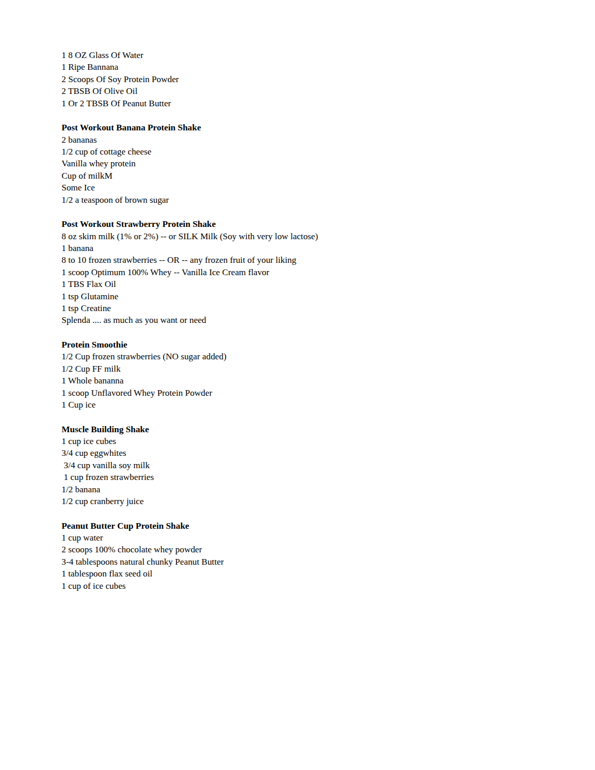1 8 OZ Glass Of Water
1 Ripe Bannana
2 Scoops Of Soy Protein Powder
2 TBSB Of Olive Oil
1 Or 2 TBSB Of Peanut Butter
Post Workout Banana Protein Shake
2 bananas
1/2 cup of cottage cheese
Vanilla whey protein
Cup of milkM
Some Ice
1/2 a teaspoon of brown sugar
Post Workout Strawberry Protein Shake
8 oz skim milk (1% or 2%) -- or SILK Milk (Soy with very low lactose)
1 banana
8 to 10 frozen strawberries -- OR -- any frozen fruit of your liking
1 scoop Optimum 100% Whey -- Vanilla Ice Cream flavor
1 TBS Flax Oil
1 tsp Glutamine
1 tsp Creatine
Splenda .... as much as you want or need
Protein Smoothie
1/2 Cup frozen strawberries (NO sugar added)
1/2 Cup FF milk
1 Whole bananna
1 scoop Unflavored Whey Protein Powder
1 Cup ice
Muscle Building Shake
1 cup ice cubes
3/4 cup eggwhites
3/4 cup vanilla soy milk
1 cup frozen strawberries
1/2 banana
1/2 cup cranberry juice
Peanut Butter Cup Protein Shake
1 cup water
2 scoops 100% chocolate whey powder
3-4 tablespoons natural chunky Peanut Butter
1 tablespoon flax seed oil
1 cup of ice cubes